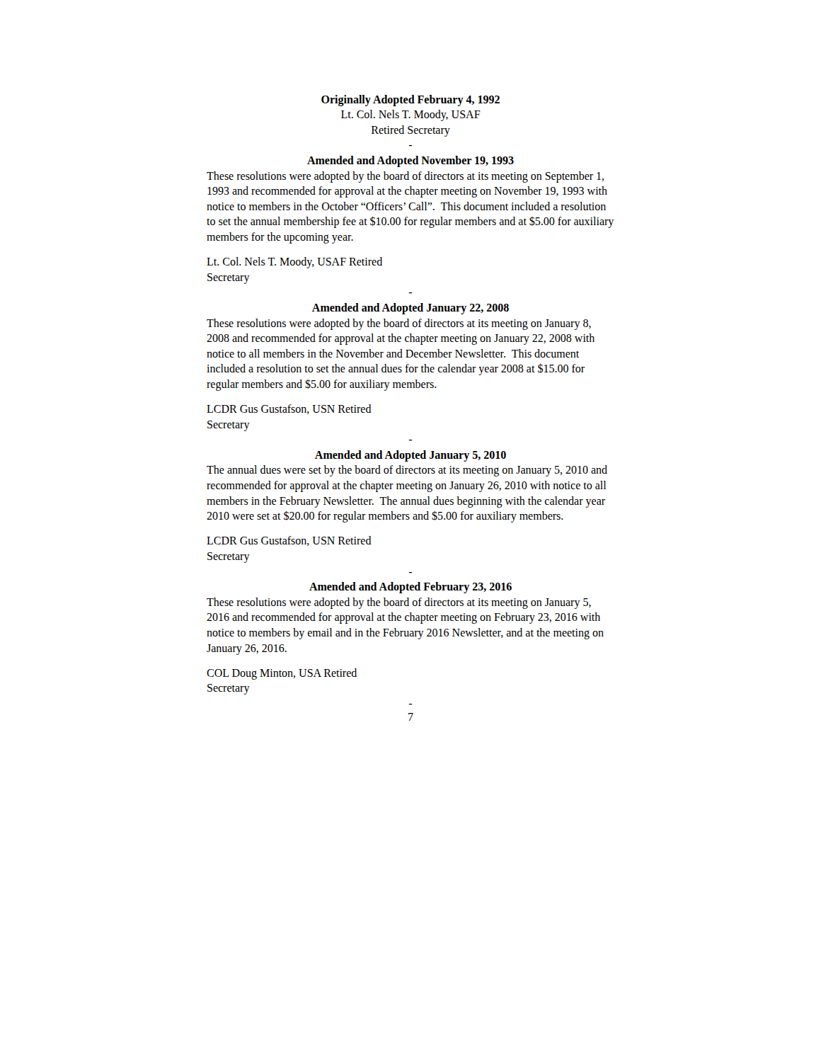Originally Adopted February 4, 1992
Lt. Col. Nels T. Moody, USAF
Retired Secretary
-
Amended and Adopted November 19, 1993
These resolutions were adopted by the board of directors at its meeting on September 1, 1993 and recommended for approval at the chapter meeting on November 19, 1993 with notice to members in the October “Officers’ Call”. This document included a resolution to set the annual membership fee at $10.00 for regular members and at $5.00 for auxiliary members for the upcoming year.
Lt. Col. Nels T. Moody, USAF Retired
Secretary
-
Amended and Adopted January 22, 2008
These resolutions were adopted by the board of directors at its meeting on January 8, 2008 and recommended for approval at the chapter meeting on January 22, 2008 with notice to all members in the November and December Newsletter. This document included a resolution to set the annual dues for the calendar year 2008 at $15.00 for regular members and $5.00 for auxiliary members.
LCDR Gus Gustafson, USN Retired
Secretary
-
Amended and Adopted January 5, 2010
The annual dues were set by the board of directors at its meeting on January 5, 2010 and recommended for approval at the chapter meeting on January 26, 2010 with notice to all members in the February Newsletter. The annual dues beginning with the calendar year 2010 were set at $20.00 for regular members and $5.00 for auxiliary members.
LCDR Gus Gustafson, USN Retired
Secretary
-
Amended and Adopted February 23, 2016
These resolutions were adopted by the board of directors at its meeting on January 5, 2016 and recommended for approval at the chapter meeting on February 23, 2016 with notice to members by email and in the February 2016 Newsletter, and at the meeting on January 26, 2016.
COL Doug Minton, USA Retired
Secretary
-
7